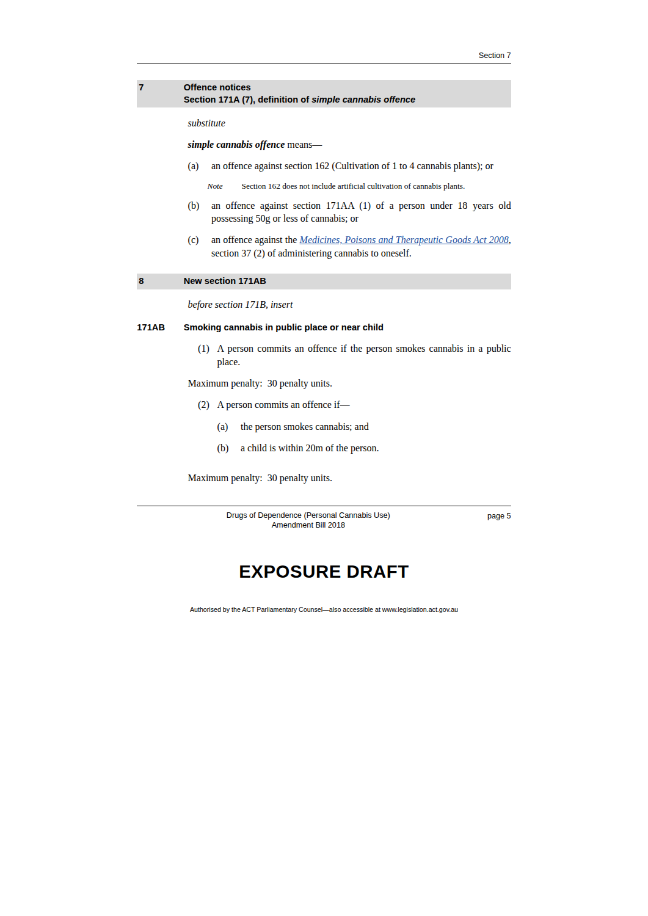Section 7
7
Offence notices Section 171A (7), definition of simple cannabis offence
substitute
simple cannabis offence means—
(a)
an offence against section 162 (Cultivation of 1 to 4 cannabis plants); or
Note
Section 162 does not include artificial cultivation of cannabis plants.
(b)
an offence against section 171AA (1) of a person under 18 years old possessing 50g or less of cannabis; or
(c)
an offence against the Medicines, Poisons and Therapeutic Goods Act 2008, section 37 (2) of administering cannabis to oneself.
8
New section 171AB
before section 171B, insert
171AB
Smoking cannabis in public place or near child
(1)
A person commits an offence if the person smokes cannabis in a public place.
Maximum penalty: 30 penalty units.
(2)
A person commits an offence if—
(a)
the person smokes cannabis; and
(b)
a child is within 20m of the person.
Maximum penalty: 30 penalty units.
Drugs of Dependence (Personal Cannabis Use)
Amendment Bill 2018
page 5
EXPOSURE DRAFT
Authorised by the ACT Parliamentary Counsel—also accessible at www.legislation.act.gov.au